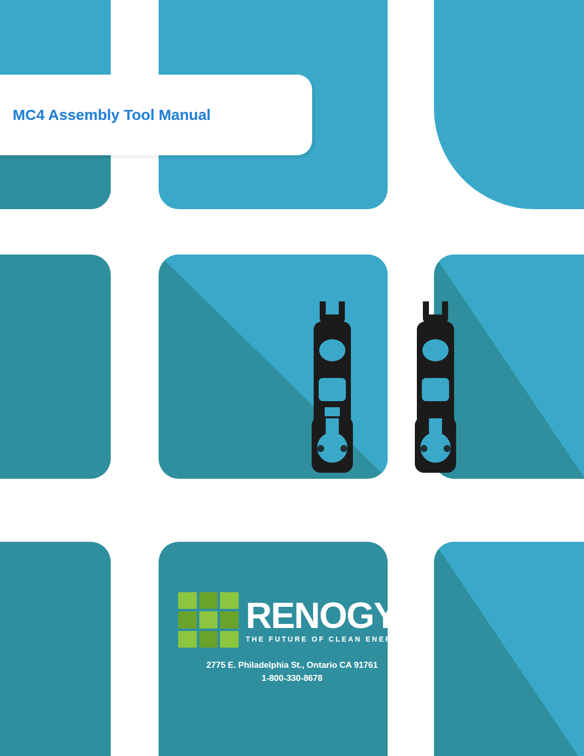MC4 Assembly Tool Manual
RENOGY
THE FUTURE OF CLEAN ENERGY
2775 E. Philadelphia St., Ontario CA 91761
1-800-330-8678